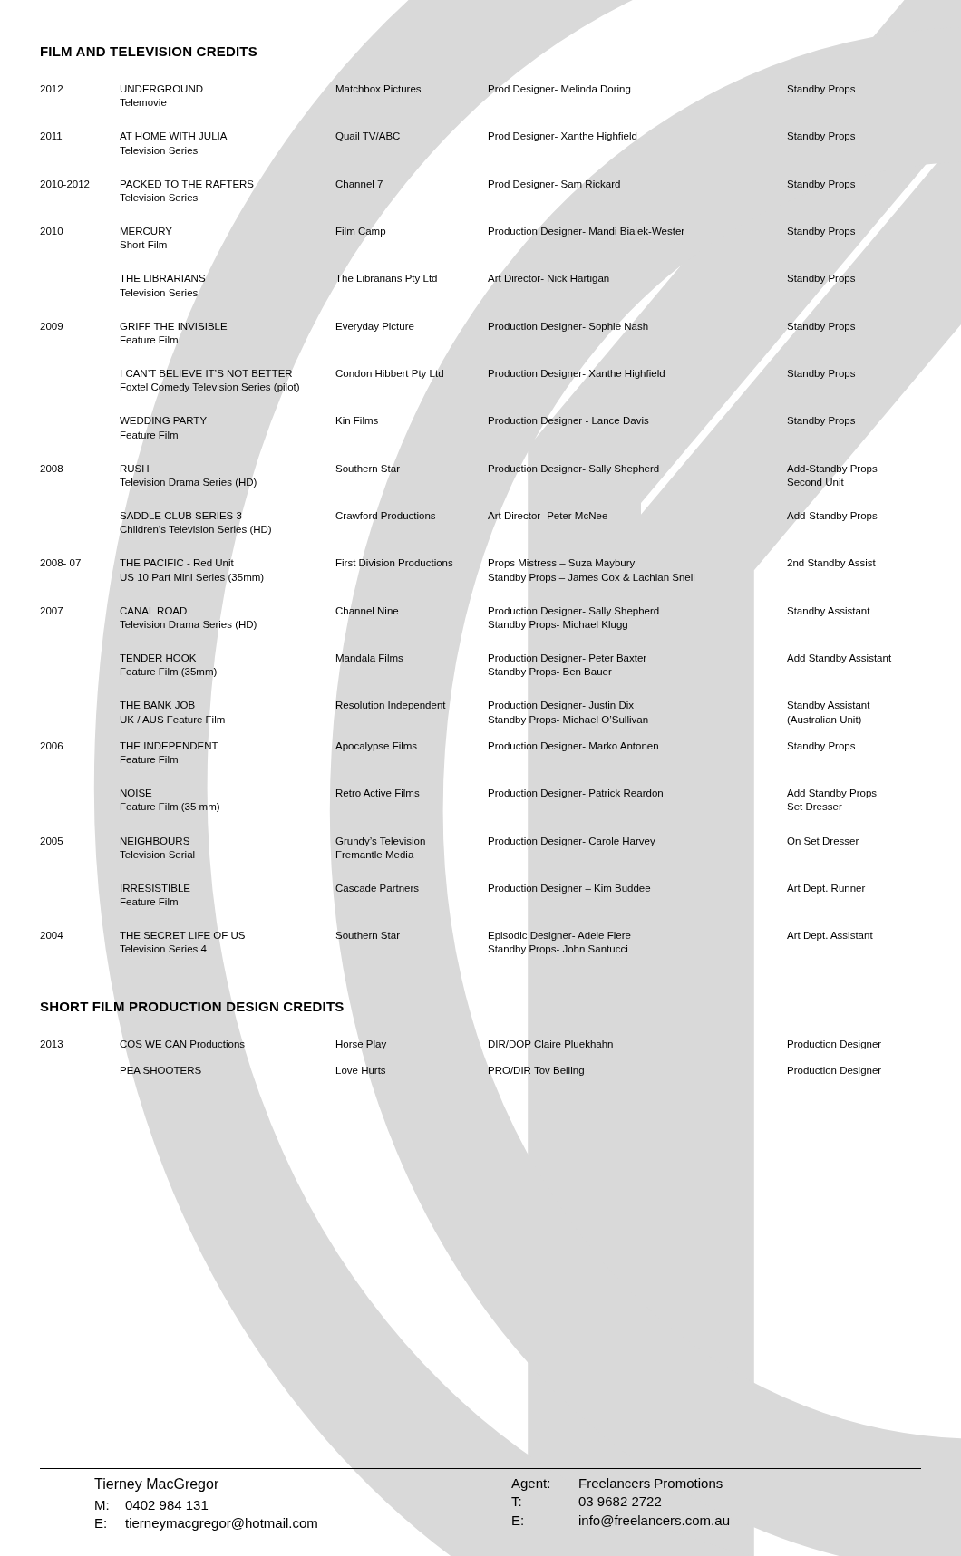FILM AND TELEVISION CREDITS
| 2012 | UNDERGROUND Telemovie | Matchbox Pictures | Prod Designer- Melinda Doring | Standby Props |
| 2011 | AT HOME WITH JULIA Television Series | Quail TV/ABC | Prod Designer- Xanthe Highfield | Standby Props |
| 2010-2012 | PACKED TO THE RAFTERS Television Series | Channel 7 | Prod Designer- Sam Rickard | Standby Props |
| 2010 | MERCURY Short Film | Film Camp | Production Designer- Mandi Bialek-Wester | Standby Props |
| | THE LIBRARIANS Television Series | The Librarians Pty Ltd | Art Director- Nick Hartigan | Standby Props |
| 2009 | GRIFF THE INVISIBLE Feature Film | Everyday Picture | Production Designer- Sophie Nash | Standby Props |
| | I CAN’T BELIEVE IT’S NOT BETTER Foxtel Comedy Television Series (pilot) | Condon Hibbert Pty Ltd | Production Designer- Xanthe Highfield | Standby Props |
| | WEDDING PARTY Feature Film | Kin Films | Production Designer - Lance Davis | Standby Props |
| 2008 | RUSH Television Drama Series (HD) | Southern Star | Production Designer- Sally Shepherd | Add-Standby Props Second Unit |
| | SADDLE CLUB SERIES 3 Children’s Television Series (HD) | Crawford Productions | Art Director- Peter McNee | Add-Standby Props |
| 2008- 07 | THE PACIFIC - Red Unit US 10 Part Mini Series (35mm) | First Division Productions | Props Mistress – Suza Maybury Standby Props – James Cox & Lachlan Snell | 2nd Standby Assist |
| 2007 | CANAL ROAD Television Drama Series (HD) | Channel Nine | Production Designer- Sally Shepherd Standby Props- Michael Klugg | Standby Assistant |
| | TENDER HOOK Feature Film (35mm) | Mandala Films | Production Designer- Peter Baxter Standby Props- Ben Bauer | Add Standby Assistant |
| | THE BANK JOB UK / AUS Feature Film | Resolution Independent | Production Designer- Justin Dix Standby Props- Michael O’Sullivan | Standby Assistant (Australian Unit) |
| 2006 | THE INDEPENDENT Feature Film | Apocalypse Films | Production Designer- Marko Antonen | Standby Props |
| | NOISE Feature Film (35 mm) | Retro Active Films | Production Designer- Patrick Reardon | Add Standby Props Set Dresser |
| 2005 | NEIGHBOURS Television Serial | Grundy’s Television Fremantle Media | Production Designer- Carole Harvey | On Set Dresser |
| | IRRESISTIBLE Feature Film | Cascade Partners | Production Designer – Kim Buddee | Art Dept. Runner |
| 2004 | THE SECRET LIFE OF US Television Series 4 | Southern Star | Episodic Designer- Adele Flere Standby Props- John Santucci | Art Dept. Assistant |
SHORT FILM PRODUCTION DESIGN CREDITS
| 2013 | COS WE CAN Productions | Horse Play | DIR/DOP Claire Pluekhahn | Production Designer |
| | PEA SHOOTERS | Love Hurts | PRO/DIR Tov Belling | Production Designer |
Tierney MacGregor
M: 0402 984 131
E: tierneymacgregor@hotmail.com
Agent: Freelancers Promotions
T: 03 9682 2722
E: info@freelancers.com.au